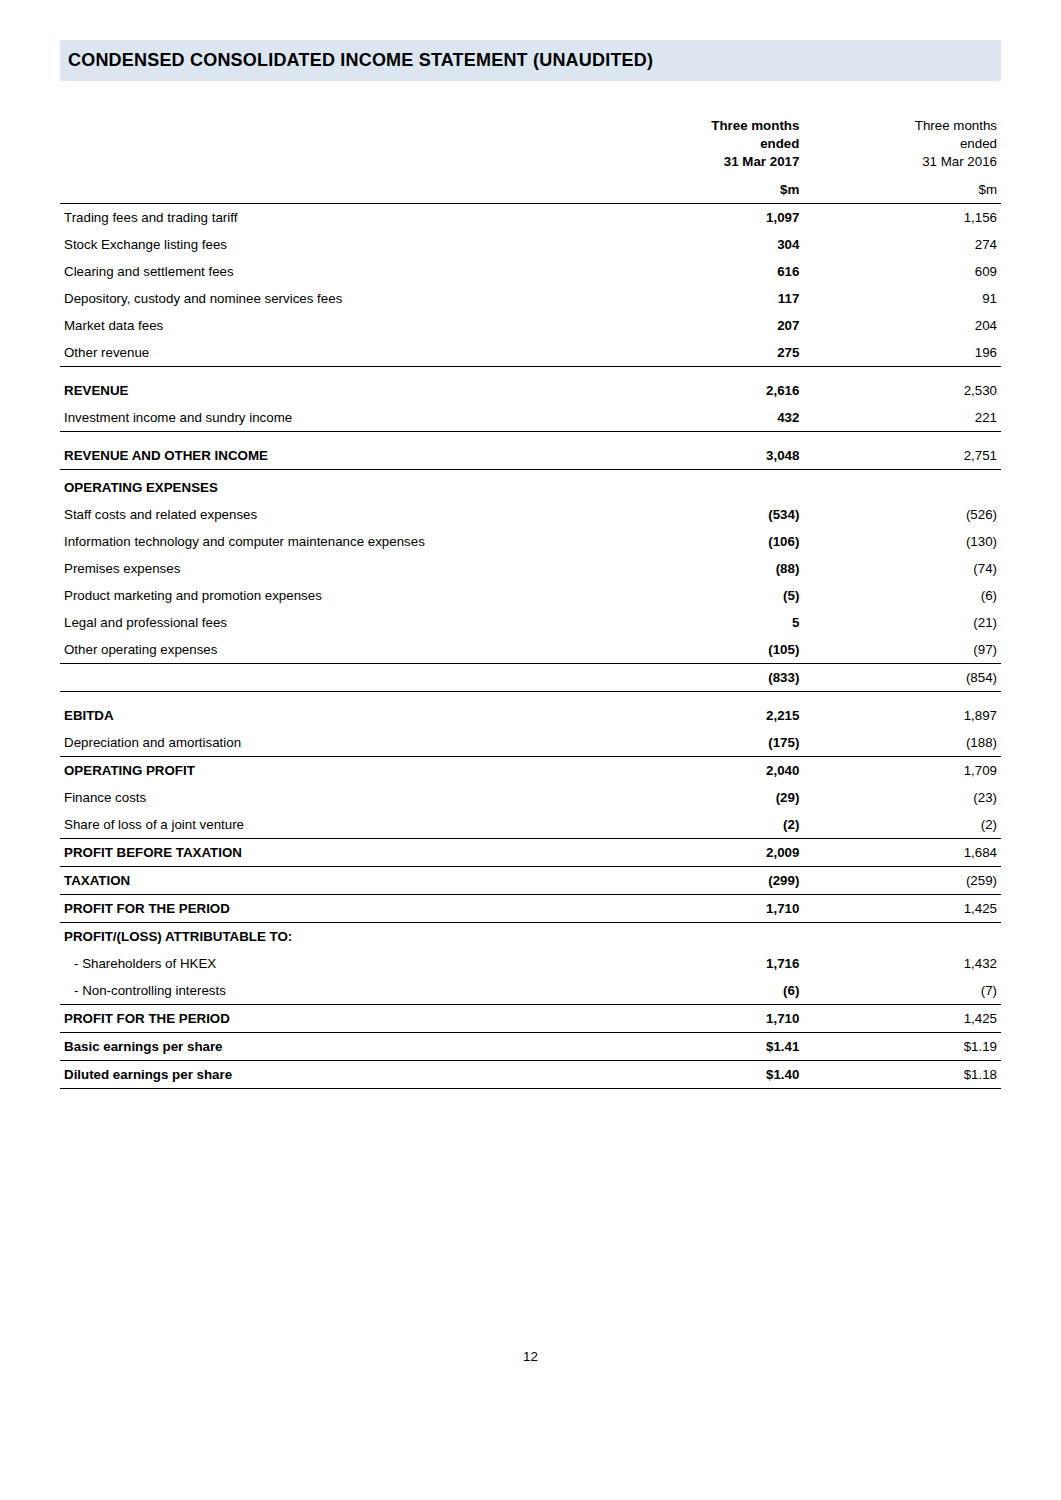CONDENSED CONSOLIDATED INCOME STATEMENT (UNAUDITED)
| | Three months ended 31 Mar 2017 | Three months ended 31 Mar 2016 |
| --- | --- | --- |
| | $m | $m |
| Trading fees and trading tariff | 1,097 | 1,156 |
| Stock Exchange listing fees | 304 | 274 |
| Clearing and settlement fees | 616 | 609 |
| Depository, custody and nominee services fees | 117 | 91 |
| Market data fees | 207 | 204 |
| Other revenue | 275 | 196 |
| REVENUE | 2,616 | 2,530 |
| Investment income and sundry income | 432 | 221 |
| REVENUE AND OTHER INCOME | 3,048 | 2,751 |
| OPERATING EXPENSES | | |
| Staff costs and related expenses | (534) | (526) |
| Information technology and computer maintenance expenses | (106) | (130) |
| Premises expenses | (88) | (74) |
| Product marketing and promotion expenses | (5) | (6) |
| Legal and professional fees | 5 | (21) |
| Other operating expenses | (105) | (97) |
| | (833) | (854) |
| EBITDA | 2,215 | 1,897 |
| Depreciation and amortisation | (175) | (188) |
| OPERATING PROFIT | 2,040 | 1,709 |
| Finance costs | (29) | (23) |
| Share of loss of a joint venture | (2) | (2) |
| PROFIT BEFORE TAXATION | 2,009 | 1,684 |
| TAXATION | (299) | (259) |
| PROFIT FOR THE PERIOD | 1,710 | 1,425 |
| PROFIT/(LOSS) ATTRIBUTABLE TO: | | |
| - Shareholders of HKEX | 1,716 | 1,432 |
| - Non-controlling interests | (6) | (7) |
| PROFIT FOR THE PERIOD | 1,710 | 1,425 |
| Basic earnings per share | $1.41 | $1.19 |
| Diluted earnings per share | $1.40 | $1.18 |
12